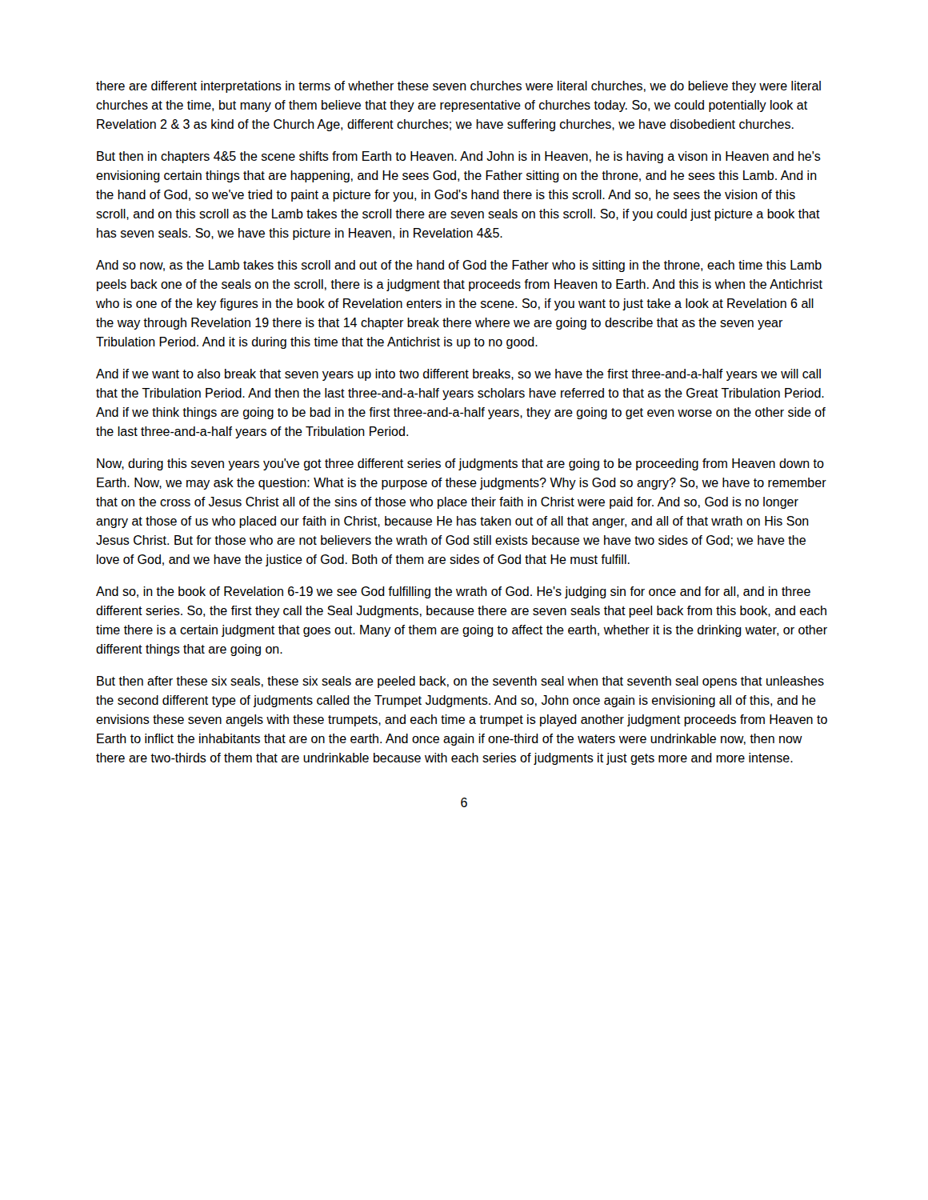there are different interpretations in terms of whether these seven churches were literal churches, we do believe they were literal churches at the time, but many of them believe that they are representative of churches today. So, we could potentially look at Revelation 2 & 3 as kind of the Church Age, different churches; we have suffering churches, we have disobedient churches.
But then in chapters 4&5 the scene shifts from Earth to Heaven. And John is in Heaven, he is having a vison in Heaven and he's envisioning certain things that are happening, and He sees God, the Father sitting on the throne, and he sees this Lamb. And in the hand of God, so we've tried to paint a picture for you, in God's hand there is this scroll. And so, he sees the vision of this scroll, and on this scroll as the Lamb takes the scroll there are seven seals on this scroll. So, if you could just picture a book that has seven seals. So, we have this picture in Heaven, in Revelation 4&5.
And so now, as the Lamb takes this scroll and out of the hand of God the Father who is sitting in the throne, each time this Lamb peels back one of the seals on the scroll, there is a judgment that proceeds from Heaven to Earth. And this is when the Antichrist who is one of the key figures in the book of Revelation enters in the scene. So, if you want to just take a look at Revelation 6 all the way through Revelation 19 there is that 14 chapter break there where we are going to describe that as the seven year Tribulation Period. And it is during this time that the Antichrist is up to no good.
And if we want to also break that seven years up into two different breaks, so we have the first three-and-a-half years we will call that the Tribulation Period. And then the last three-and-a-half years scholars have referred to that as the Great Tribulation Period. And if we think things are going to be bad in the first three-and-a-half years, they are going to get even worse on the other side of the last three-and-a-half years of the Tribulation Period.
Now, during this seven years you've got three different series of judgments that are going to be proceeding from Heaven down to Earth. Now, we may ask the question: What is the purpose of these judgments? Why is God so angry? So, we have to remember that on the cross of Jesus Christ all of the sins of those who place their faith in Christ were paid for. And so, God is no longer angry at those of us who placed our faith in Christ, because He has taken out of all that anger, and all of that wrath on His Son Jesus Christ. But for those who are not believers the wrath of God still exists because we have two sides of God; we have the love of God, and we have the justice of God. Both of them are sides of God that He must fulfill.
And so, in the book of Revelation 6-19 we see God fulfilling the wrath of God. He's judging sin for once and for all, and in three different series. So, the first they call the Seal Judgments, because there are seven seals that peel back from this book, and each time there is a certain judgment that goes out. Many of them are going to affect the earth, whether it is the drinking water, or other different things that are going on.
But then after these six seals, these six seals are peeled back, on the seventh seal when that seventh seal opens that unleashes the second different type of judgments called the Trumpet Judgments. And so, John once again is envisioning all of this, and he envisions these seven angels with these trumpets, and each time a trumpet is played another judgment proceeds from Heaven to Earth to inflict the inhabitants that are on the earth. And once again if one-third of the waters were undrinkable now, then now there are two-thirds of them that are undrinkable because with each series of judgments it just gets more and more intense.
6